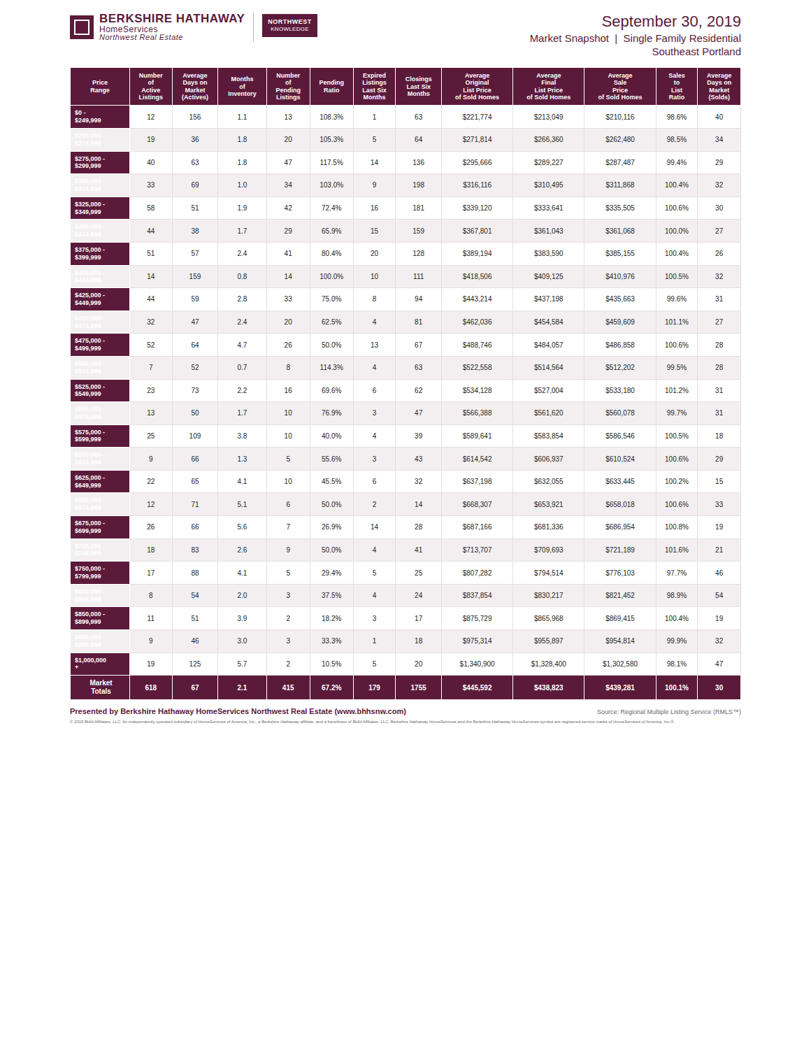BERKSHIRE HATHAWAY
HomeServices
Northwest Real Estate
NORTHWEST
KNOWLEDGE
September 30, 2019
Market Snapshot | Single Family Residential
Southeast Portland
| Price Range | Number of Active Listings | Average Days on Market (Actives) | Months of Inventory | Number of Pending Listings | Pending Ratio | Expired Listings Last Six Months | Closings Last Six Months | Average Original List Price of Sold Homes | Average Final List Price of Sold Homes | Average Sale Price of Sold Homes | Sales to List Ratio | Average Days on Market (Solds) |
| --- | --- | --- | --- | --- | --- | --- | --- | --- | --- | --- | --- | --- |
| $0 - $249,999 | 12 | 156 | 1.1 | 13 | 108.3% | 1 | 63 | $221,774 | $213,049 | $210,116 | 98.6% | 40 |
| $250,000 - $274,999 | 19 | 36 | 1.8 | 20 | 105.3% | 5 | 64 | $271,814 | $266,360 | $262,480 | 98.5% | 34 |
| $275,000 - $299,999 | 40 | 63 | 1.8 | 47 | 117.5% | 14 | 136 | $295,666 | $289,227 | $287,487 | 99.4% | 29 |
| $300,000 - $324,999 | 33 | 69 | 1.0 | 34 | 103.0% | 9 | 198 | $316,116 | $310,495 | $311,868 | 100.4% | 32 |
| $325,000 - $349,999 | 58 | 51 | 1.9 | 42 | 72.4% | 16 | 181 | $339,120 | $333,641 | $335,505 | 100.6% | 30 |
| $350,000 - $374,999 | 44 | 38 | 1.7 | 29 | 65.9% | 15 | 159 | $367,801 | $361,043 | $361,068 | 100.0% | 27 |
| $375,000 - $399,999 | 51 | 57 | 2.4 | 41 | 80.4% | 20 | 128 | $389,194 | $383,590 | $385,155 | 100.4% | 26 |
| $400,000 - $424,999 | 14 | 159 | 0.8 | 14 | 100.0% | 10 | 111 | $418,506 | $409,125 | $410,976 | 100.5% | 32 |
| $425,000 - $449,999 | 44 | 59 | 2.8 | 33 | 75.0% | 8 | 94 | $443,214 | $437,198 | $435,663 | 99.6% | 31 |
| $450,000 - $474,999 | 32 | 47 | 2.4 | 20 | 62.5% | 4 | 81 | $462,036 | $454,584 | $459,609 | 101.1% | 27 |
| $475,000 - $499,999 | 52 | 64 | 4.7 | 26 | 50.0% | 13 | 67 | $488,746 | $484,057 | $486,858 | 100.6% | 28 |
| $500,000 - $524,999 | 7 | 52 | 0.7 | 8 | 114.3% | 4 | 63 | $522,558 | $514,564 | $512,202 | 99.5% | 28 |
| $525,000 - $549,999 | 23 | 73 | 2.2 | 16 | 69.6% | 6 | 62 | $534,128 | $527,004 | $533,180 | 101.2% | 31 |
| $550,000 - $574,999 | 13 | 50 | 1.7 | 10 | 76.9% | 3 | 47 | $566,388 | $561,620 | $560,078 | 99.7% | 31 |
| $575,000 - $599,999 | 25 | 109 | 3.8 | 10 | 40.0% | 4 | 39 | $589,641 | $583,854 | $586,546 | 100.5% | 18 |
| $600,000 - $624,999 | 9 | 66 | 1.3 | 5 | 55.6% | 3 | 43 | $614,542 | $606,937 | $610,524 | 100.6% | 29 |
| $625,000 - $649,999 | 22 | 65 | 4.1 | 10 | 45.5% | 6 | 32 | $637,198 | $632,055 | $633,445 | 100.2% | 15 |
| $650,000 - $674,999 | 12 | 71 | 5.1 | 6 | 50.0% | 2 | 14 | $668,307 | $653,921 | $658,018 | 100.6% | 33 |
| $675,000 - $699,999 | 26 | 66 | 5.6 | 7 | 26.9% | 14 | 28 | $687,166 | $681,336 | $686,954 | 100.8% | 19 |
| $700,000 - $749,999 | 18 | 83 | 2.6 | 9 | 50.0% | 4 | 41 | $713,707 | $709,693 | $721,189 | 101.6% | 21 |
| $750,000 - $799,999 | 17 | 88 | 4.1 | 5 | 29.4% | 5 | 25 | $807,282 | $794,514 | $776,103 | 97.7% | 46 |
| $800,000 - $849,999 | 8 | 54 | 2.0 | 3 | 37.5% | 4 | 24 | $837,854 | $830,217 | $821,452 | 98.9% | 54 |
| $850,000 - $899,999 | 11 | 51 | 3.9 | 2 | 18.2% | 3 | 17 | $875,729 | $865,968 | $869,415 | 100.4% | 19 |
| $900,000 - $999,999 | 9 | 46 | 3.0 | 3 | 33.3% | 1 | 18 | $975,314 | $955,897 | $954,814 | 99.9% | 32 |
| $1,000,000 + | 19 | 125 | 5.7 | 2 | 10.5% | 5 | 20 | $1,340,900 | $1,328,400 | $1,302,580 | 98.1% | 47 |
| Market Totals | 618 | 67 | 2.1 | 415 | 67.2% | 179 | 1755 | $445,592 | $438,823 | $439,281 | 100.1% | 30 |
Presented by Berkshire Hathaway HomeServices Northwest Real Estate (www.bhhsnw.com)
Source: Regional Multiple Listing Service (RMLS™)
© 2019 BHH Affiliates, LLC. An independently operated subsidiary of HomeServices of America, Inc., a Berkshire Hathaway affiliate, and a franchisee of BHH Affiliates, LLC. Berkshire Hathaway HomeServices and the Berkshire Hathaway HomeServices symbol are registered service marks of HomeServices of America, Inc.®